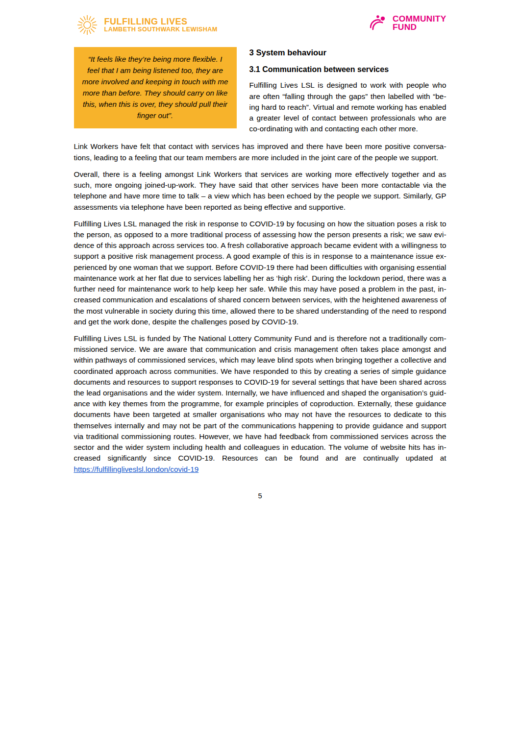FULFILLING LIVES LAMBETH SOUTHWARK LEWISHAM
COMMUNITY FUND
“It feels like they’re being more flexible. I feel that I am being listened too, they are more involved and keeping in touch with me more than before. They should carry on like this, when this is over, they should pull their finger out”.
3 System behaviour
3.1 Communication between services
Fulfilling Lives LSL is designed to work with people who are often “falling through the gaps” then labelled with “being hard to reach”. Virtual and remote working has enabled a greater level of contact between professionals who are co-ordinating with and contacting each other more.
Link Workers have felt that contact with services has improved and there have been more positive conversations, leading to a feeling that our team members are more included in the joint care of the people we support.
Overall, there is a feeling amongst Link Workers that services are working more effectively together and as such, more ongoing joined-up-work. They have said that other services have been more contactable via the telephone and have more time to talk – a view which has been echoed by the people we support. Similarly, GP assessments via telephone have been reported as being effective and supportive.
Fulfilling Lives LSL managed the risk in response to COVID-19 by focusing on how the situation poses a risk to the person, as opposed to a more traditional process of assessing how the person presents a risk; we saw evidence of this approach across services too. A fresh collaborative approach became evident with a willingness to support a positive risk management process. A good example of this is in response to a maintenance issue experienced by one woman that we support. Before COVID-19 there had been difficulties with organising essential maintenance work at her flat due to services labelling her as ‘high risk’. During the lockdown period, there was a further need for maintenance work to help keep her safe. While this may have posed a problem in the past, increased communication and escalations of shared concern between services, with the heightened awareness of the most vulnerable in society during this time, allowed there to be shared understanding of the need to respond and get the work done, despite the challenges posed by COVID-19.
Fulfilling Lives LSL is funded by The National Lottery Community Fund and is therefore not a traditionally commissioned service. We are aware that communication and crisis management often takes place amongst and within pathways of commissioned services, which may leave blind spots when bringing together a collective and coordinated approach across communities. We have responded to this by creating a series of simple guidance documents and resources to support responses to COVID-19 for several settings that have been shared across the lead organisations and the wider system. Internally, we have influenced and shaped the organisation’s guidance with key themes from the programme, for example principles of coproduction. Externally, these guidance documents have been targeted at smaller organisations who may not have the resources to dedicate to this themselves internally and may not be part of the communications happening to provide guidance and support via traditional commissioning routes. However, we have had feedback from commissioned services across the sector and the wider system including health and colleagues in education. The volume of website hits has increased significantly since COVID-19. Resources can be found and are continually updated at https://fulfillingliveslsl.london/covid-19
5